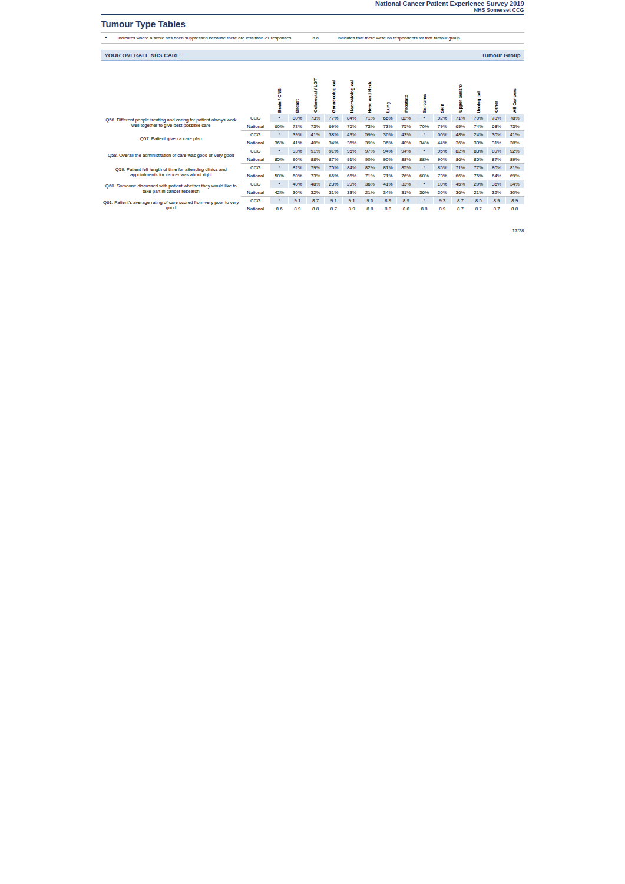National Cancer Patient Experience Survey 2019
NHS Somerset CCG
Tumour Type Tables
| * | Indicates where a score has been suppressed because there are less than 21 responses. | n.a. | Indicates that there were no respondents for that tumour group. |
YOUR OVERALL NHS CARE Tumour Group
| | | Brain / CNS | Breast | Colorectal / LGT | Gynaecological | Haematological | Head and Neck | Lung | Prostate | Sarcoma | Skin | Upper Gastro | Urological | Other | All Cancers |
| --- | --- | --- | --- | --- | --- | --- | --- | --- | --- | --- | --- | --- | --- | --- | --- |
| Q56. Different people treating and caring for patient always work well together to give best possible care | CCG | * | 80% | 73% | 77% | 84% | 71% | 66% | 82% | * | 92% | 71% | 70% | 78% | 78% |
| National | 60% | 73% | 73% | 69% | 75% | 73% | 73% | 75% | 70% | 79% | 69% | 74% | 68% | 73% |
| Q57. Patient given a care plan | CCG | * | 39% | 41% | 38% | 43% | 59% | 36% | 43% | * | 60% | 48% | 24% | 30% | 41% |
| National | 36% | 41% | 40% | 34% | 36% | 39% | 36% | 40% | 34% | 44% | 36% | 33% | 31% | 38% |
| Q58. Overall the administration of care was good or very good | CCG | * | 93% | 91% | 91% | 95% | 97% | 94% | 94% | * | 95% | 82% | 83% | 89% | 92% |
| National | 85% | 90% | 88% | 87% | 91% | 90% | 90% | 88% | 88% | 90% | 86% | 85% | 87% | 89% |
| Q59. Patient felt length of time for attending clinics and appointments for cancer was about right | CCG | * | 82% | 79% | 75% | 84% | 82% | 81% | 85% | * | 85% | 71% | 77% | 80% | 81% |
| National | 58% | 68% | 73% | 66% | 66% | 71% | 71% | 76% | 68% | 73% | 66% | 75% | 64% | 69% |
| Q60. Someone discussed with patient whether they would like to take part in cancer research | CCG | * | 40% | 48% | 23% | 29% | 36% | 41% | 33% | * | 10% | 45% | 20% | 36% | 34% |
| National | 42% | 30% | 32% | 31% | 33% | 21% | 34% | 31% | 36% | 20% | 36% | 21% | 32% | 30% |
| Q61. Patient's average rating of care scored from very poor to very good | CCG | * | 9.1 | 8.7 | 9.1 | 9.1 | 9.0 | 8.9 | 8.9 | * | 9.3 | 8.7 | 8.5 | 8.9 | 8.9 |
| National | 8.6 | 8.9 | 8.8 | 8.7 | 8.9 | 8.8 | 8.8 | 8.8 | 8.8 | 8.9 | 8.7 | 8.7 | 8.7 | 8.8 |
17/28